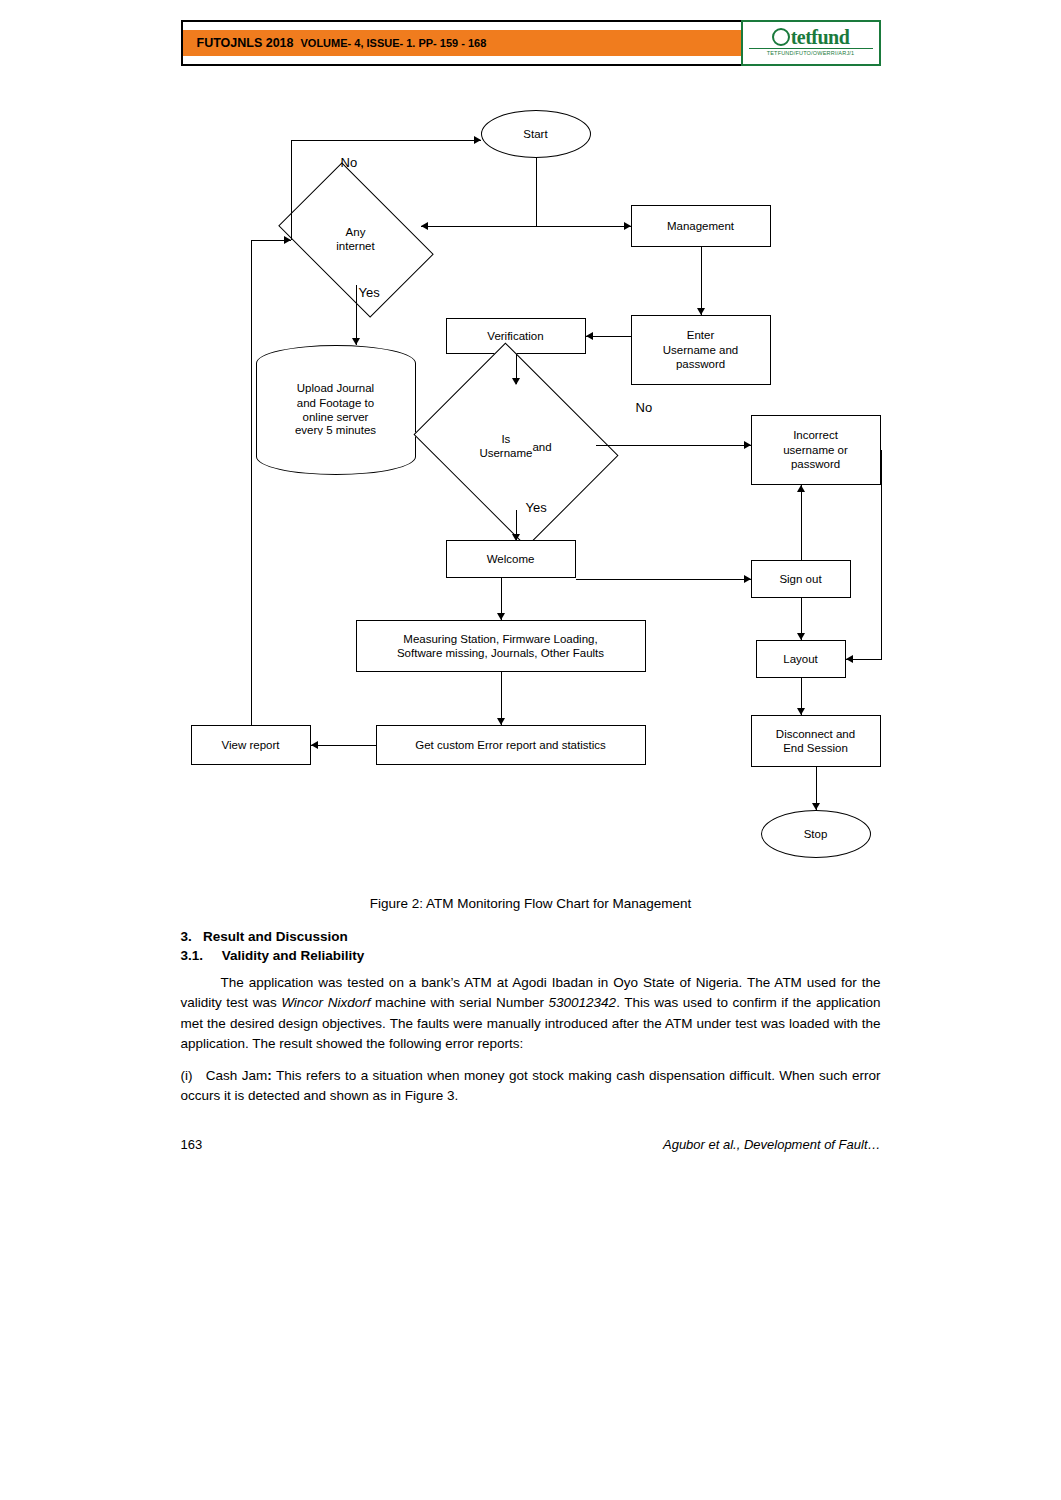FUTOJNLS 2018 VOLUME- 4, ISSUE- 1. PP- 159 - 168
tetfund
TETFUND/FUTO/OWERRI/ARJ/1
Start
Management
Any
internet
No
Yes
Enter
Username and
password
Verification
Upload Journal
and Footage to
online server
every 5 minutes
Is
Username
and
No
Yes
Incorrect
username or
password
Welcome
Sign out
Measuring Station, Firmware Loading,
Software missing, Journals, Other Faults
Layout
Get custom Error report and statistics
View report
Disconnect and
End Session
Stop
Figure 2: ATM Monitoring Flow Chart for Management
3. Result and Discussion
3.1. Validity and Reliability
The application was tested on a bank’s ATM at Agodi Ibadan in Oyo State of Nigeria. The ATM used for the validity test was Wincor Nixdorf machine with serial Number 530012342. This was used to confirm if the application met the desired design objectives. The faults were manually introduced after the ATM under test was loaded with the application. The result showed the following error reports:
(i) Cash Jam: This refers to a situation when money got stock making cash dispensation difficult. When such error occurs it is detected and shown as in Figure 3.
163
Agubor et al., Development of Fault…